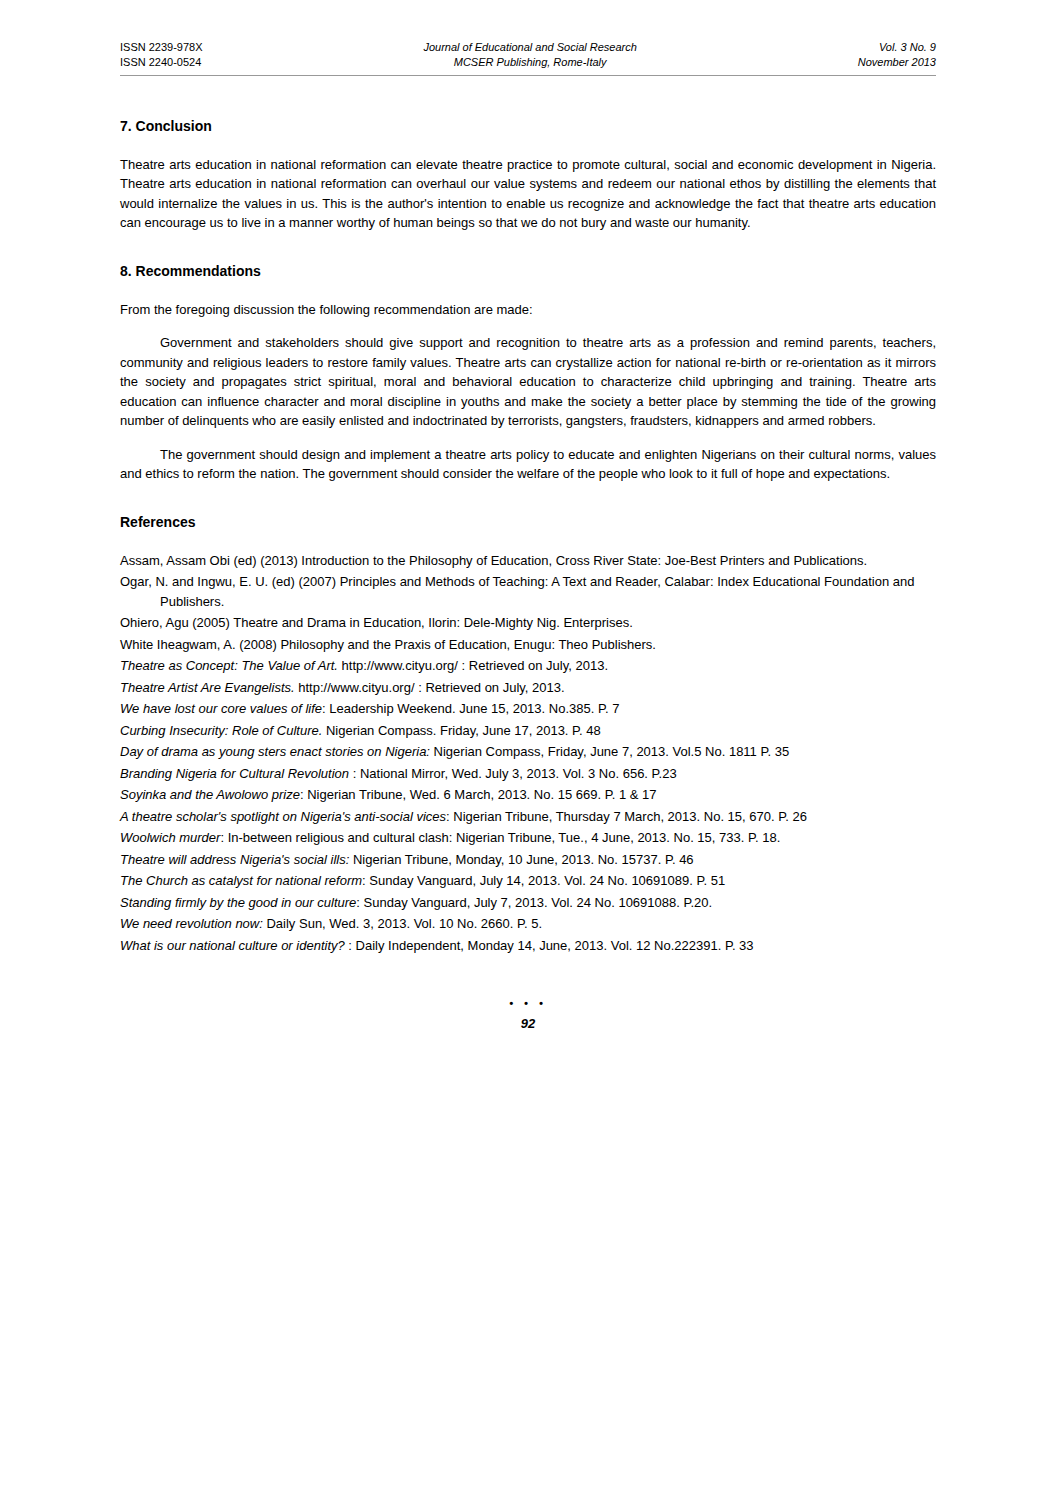ISSN 2239-978X
ISSN 2240-0524
Journal of Educational and Social Research
MCSER Publishing, Rome-Italy
Vol. 3 No. 9
November 2013
7. Conclusion
Theatre arts education in national reformation can elevate theatre practice to promote cultural, social and economic development in Nigeria. Theatre arts education in national reformation can overhaul our value systems and redeem our national ethos by distilling the elements that would internalize the values in us. This is the author's intention to enable us recognize and acknowledge the fact that theatre arts education can encourage us to live in a manner worthy of human beings so that we do not bury and waste our humanity.
8. Recommendations
From the foregoing discussion the following recommendation are made:
Government and stakeholders should give support and recognition to theatre arts as a profession and remind parents, teachers, community and religious leaders to restore family values. Theatre arts can crystallize action for national re-birth or re-orientation as it mirrors the society and propagates strict spiritual, moral and behavioral education to characterize child upbringing and training. Theatre arts education can influence character and moral discipline in youths and make the society a better place by stemming the tide of the growing number of delinquents who are easily enlisted and indoctrinated by terrorists, gangsters, fraudsters, kidnappers and armed robbers.
The government should design and implement a theatre arts policy to educate and enlighten Nigerians on their cultural norms, values and ethics to reform the nation. The government should consider the welfare of the people who look to it full of hope and expectations.
References
Assam, Assam Obi (ed) (2013) Introduction to the Philosophy of Education, Cross River State: Joe-Best Printers and Publications.
Ogar, N. and Ingwu, E. U. (ed) (2007) Principles and Methods of Teaching: A Text and Reader, Calabar: Index Educational Foundation and Publishers.
Ohiero, Agu (2005) Theatre and Drama in Education, Ilorin: Dele-Mighty Nig. Enterprises.
White Iheagwam, A. (2008) Philosophy and the Praxis of Education, Enugu: Theo Publishers.
Theatre as Concept: The Value of Art. http://www.cityu.org/ : Retrieved on July, 2013.
Theatre Artist Are Evangelists. http://www.cityu.org/ : Retrieved on July, 2013.
We have lost our core values of life: Leadership Weekend. June 15, 2013. No.385. P. 7
Curbing Insecurity: Role of Culture. Nigerian Compass. Friday, June 17, 2013. P. 48
Day of drama as young sters enact stories on Nigeria: Nigerian Compass, Friday, June 7, 2013. Vol.5 No. 1811 P. 35
Branding Nigeria for Cultural Revolution : National Mirror, Wed. July 3, 2013. Vol. 3 No. 656. P.23
Soyinka and the Awolowo prize: Nigerian Tribune, Wed. 6 March, 2013. No. 15 669. P. 1 & 17
A theatre scholar's spotlight on Nigeria's anti-social vices: Nigerian Tribune, Thursday 7 March, 2013. No. 15, 670. P. 26
Woolwich murder: In-between religious and cultural clash: Nigerian Tribune, Tue., 4 June, 2013. No. 15, 733. P. 18.
Theatre will address Nigeria's social ills: Nigerian Tribune, Monday, 10 June, 2013. No. 15737. P. 46
The Church as catalyst for national reform: Sunday Vanguard, July 14, 2013. Vol. 24 No. 10691089. P. 51
Standing firmly by the good in our culture: Sunday Vanguard, July 7, 2013. Vol. 24 No. 10691088. P.20.
We need revolution now: Daily Sun, Wed. 3, 2013. Vol. 10 No. 2660. P. 5.
What is our national culture or identity? : Daily Independent, Monday 14, June, 2013. Vol. 12 No.222391. P. 33
• • •
92